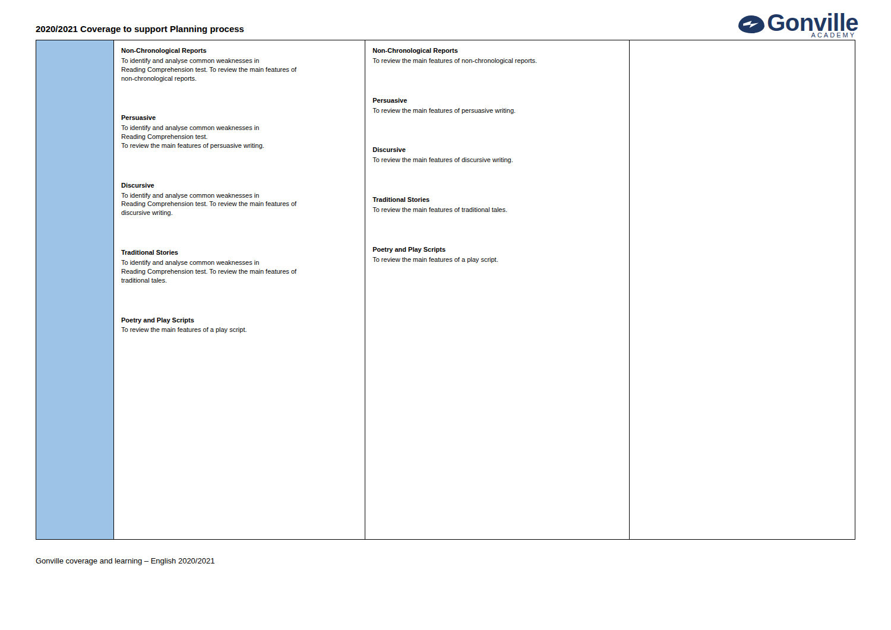Gonville
ACADEMY
2020/2021 Coverage to support Planning process
| | Non-Chronological Reports To identify and analyse common weaknesses in Reading Comprehension test. To review the main features of non-chronological reports. Persuasive To identify and analyse common weaknesses in Reading Comprehension test. To review the main features of persuasive writing. Discursive To identify and analyse common weaknesses in Reading Comprehension test. To review the main features of discursive writing. Traditional Stories To identify and analyse common weaknesses in Reading Comprehension test. To review the main features of traditional tales. Poetry and Play Scripts To review the main features of a play script. | Non-Chronological Reports To review the main features of non-chronological reports. Persuasive To review the main features of persuasive writing. Discursive To review the main features of discursive writing. Traditional Stories To review the main features of traditional tales. Poetry and Play Scripts To review the main features of a play script. | |
Gonville coverage and learning – English 2020/2021